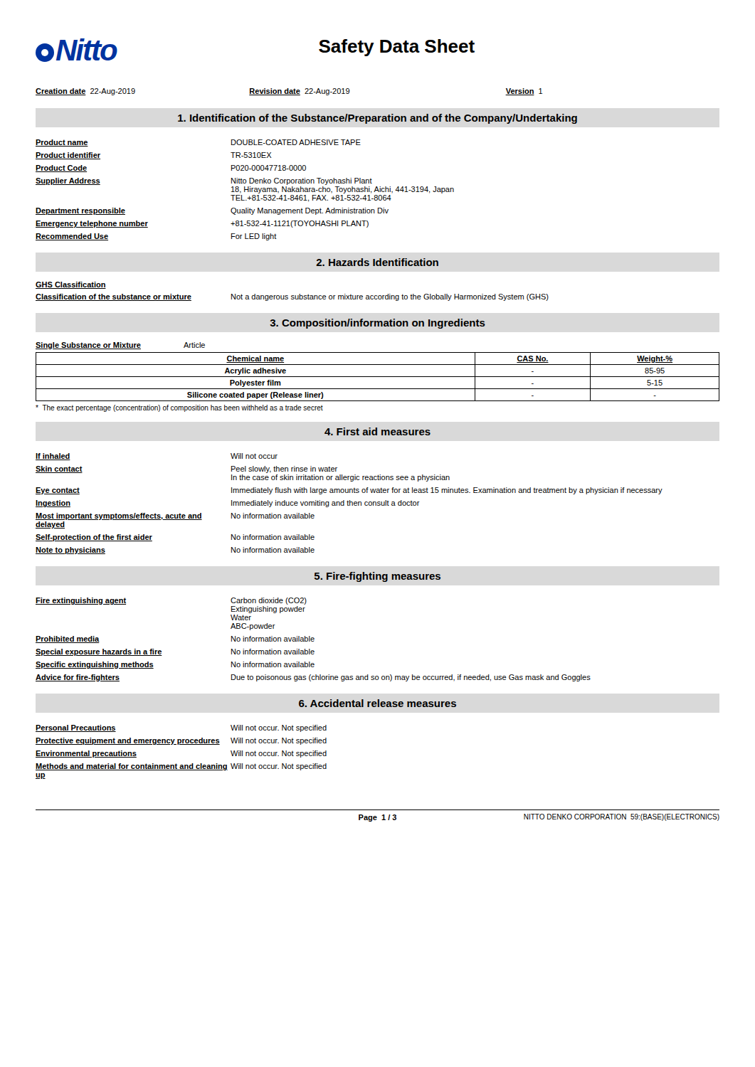Nitto
Safety Data Sheet
Creation date 22-Aug-2019
Revision date 22-Aug-2019
Version 1
1. Identification of the Substance/Preparation and of the Company/Undertaking
| Product name | DOUBLE-COATED ADHESIVE TAPE |
| Product identifier | TR-5310EX |
| Product Code | P020-00047718-0000 |
| Supplier Address | Nitto Denko Corporation Toyohashi Plant 18, Hirayama, Nakahara-cho, Toyohashi, Aichi, 441-3194, Japan TEL.+81-532-41-8461, FAX. +81-532-41-8064 |
| Department responsible | Quality Management Dept. Administration Div |
| Emergency telephone number | +81-532-41-1121(TOYOHASHI PLANT) |
| Recommended Use | For LED light |
2. Hazards Identification
GHS Classification
| Classification of the substance or mixture | Not a dangerous substance or mixture according to the Globally Harmonized System (GHS) |
3. Composition/information on Ingredients
Single Substance or Mixture Article
| Chemical name | CAS No. | Weight-% |
| --- | --- | --- |
| Acrylic adhesive | - | 85-95 |
| Polyester film | - | 5-15 |
| Silicone coated paper (Release liner) | - | - |
* The exact percentage (concentration) of composition has been withheld as a trade secret
4. First aid measures
| If inhaled | Will not occur |
| Skin contact | Peel slowly, then rinse in water In the case of skin irritation or allergic reactions see a physician |
| Eye contact | Immediately flush with large amounts of water for at least 15 minutes. Examination and treatment by a physician if necessary |
| Ingestion | Immediately induce vomiting and then consult a doctor |
| Most important symptoms/effects, acute and delayed | No information available |
| Self-protection of the first aider | No information available |
| Note to physicians | No information available |
5. Fire-fighting measures
| Fire extinguishing agent | Carbon dioxide (CO2) Extinguishing powder Water ABC-powder |
| Prohibited media | No information available |
| Special exposure hazards in a fire | No information available |
| Specific extinguishing methods | No information available |
| Advice for fire-fighters | Due to poisonous gas (chlorine gas and so on) may be occurred, if needed, use Gas mask and Goggles |
6. Accidental release measures
| Personal Precautions | Will not occur. Not specified |
| Protective equipment and emergency procedures | Will not occur. Not specified |
| Environmental precautions | Will not occur. Not specified |
| Methods and material for containment and cleaning up | Will not occur. Not specified |
Page 1 / 3
NITTO DENKO CORPORATION 59:(BASE)(ELECTRONICS)